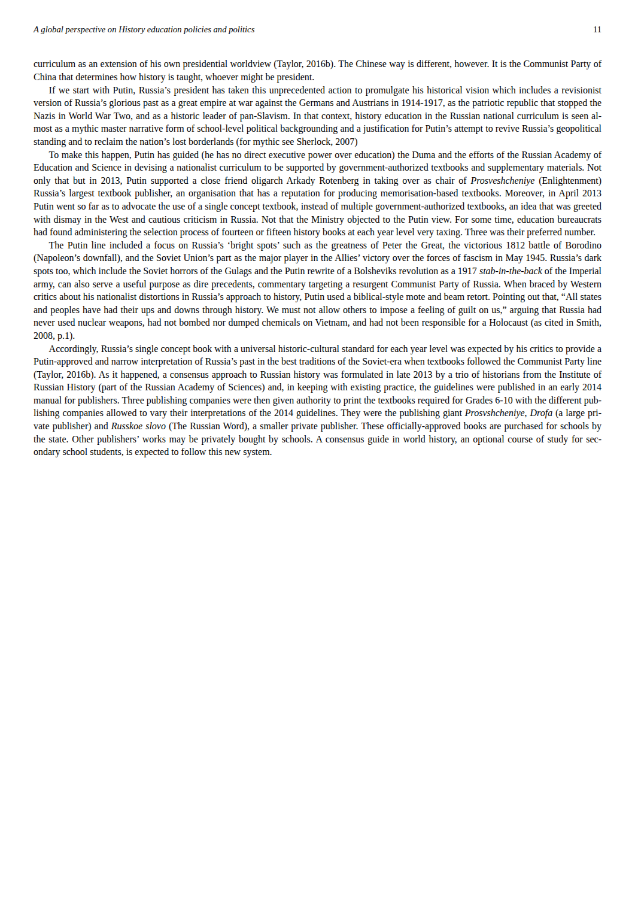A global perspective on History education policies and politics 11
curriculum as an extension of his own presidential worldview (Taylor, 2016b). The Chinese way is different, however. It is the Communist Party of China that determines how history is taught, whoever might be president.
If we start with Putin, Russia’s president has taken this unprecedented action to promulgate his historical vision which includes a revisionist version of Russia’s glorious past as a great empire at war against the Germans and Austrians in 1914-1917, as the patriotic republic that stopped the Nazis in World War Two, and as a historic leader of pan-Slavism. In that context, history education in the Russian national curriculum is seen almost as a mythic master narrative form of school-level political backgrounding and a justification for Putin’s attempt to revive Russia’s geopolitical standing and to reclaim the nation’s lost borderlands (for mythic see Sherlock, 2007)
To make this happen, Putin has guided (he has no direct executive power over education) the Duma and the efforts of the Russian Academy of Education and Science in devising a nationalist curriculum to be supported by government-authorized textbooks and supplementary materials. Not only that but in 2013, Putin supported a close friend oligarch Arkady Rotenberg in taking over as chair of Prosveshcheniye (Enlightenment) Russia’s largest textbook publisher, an organisation that has a reputation for producing memorisation-based textbooks. Moreover, in April 2013 Putin went so far as to advocate the use of a single concept textbook, instead of multiple government-authorized textbooks, an idea that was greeted with dismay in the West and cautious criticism in Russia. Not that the Ministry objected to the Putin view. For some time, education bureaucrats had found administering the selection process of fourteen or fifteen history books at each year level very taxing. Three was their preferred number.
The Putin line included a focus on Russia’s ‘bright spots’ such as the greatness of Peter the Great, the victorious 1812 battle of Borodino (Napoleon’s downfall), and the Soviet Union’s part as the major player in the Allies’ victory over the forces of fascism in May 1945. Russia’s dark spots too, which include the Soviet horrors of the Gulags and the Putin rewrite of a Bolsheviks revolution as a 1917 stab-in-the-back of the Imperial army, can also serve a useful purpose as dire precedents, commentary targeting a resurgent Communist Party of Russia. When braced by Western critics about his nationalist distortions in Russia’s approach to history, Putin used a biblical-style mote and beam retort. Pointing out that, “All states and peoples have had their ups and downs through history. We must not allow others to impose a feeling of guilt on us,” arguing that Russia had never used nuclear weapons, had not bombed nor dumped chemicals on Vietnam, and had not been responsible for a Holocaust (as cited in Smith, 2008, p.1).
Accordingly, Russia’s single concept book with a universal historic-cultural standard for each year level was expected by his critics to provide a Putin-approved and narrow interpretation of Russia’s past in the best traditions of the Soviet-era when textbooks followed the Communist Party line (Taylor, 2016b). As it happened, a consensus approach to Russian history was formulated in late 2013 by a trio of historians from the Institute of Russian History (part of the Russian Academy of Sciences) and, in keeping with existing practice, the guidelines were published in an early 2014 manual for publishers. Three publishing companies were then given authority to print the textbooks required for Grades 6-10 with the different publishing companies allowed to vary their interpretations of the 2014 guidelines. They were the publishing giant Prosvshcheniye, Drofa (a large private publisher) and Russkoe slovo (The Russian Word), a smaller private publisher. These officially-approved books are purchased for schools by the state. Other publishers’ works may be privately bought by schools. A consensus guide in world history, an optional course of study for secondary school students, is expected to follow this new system.